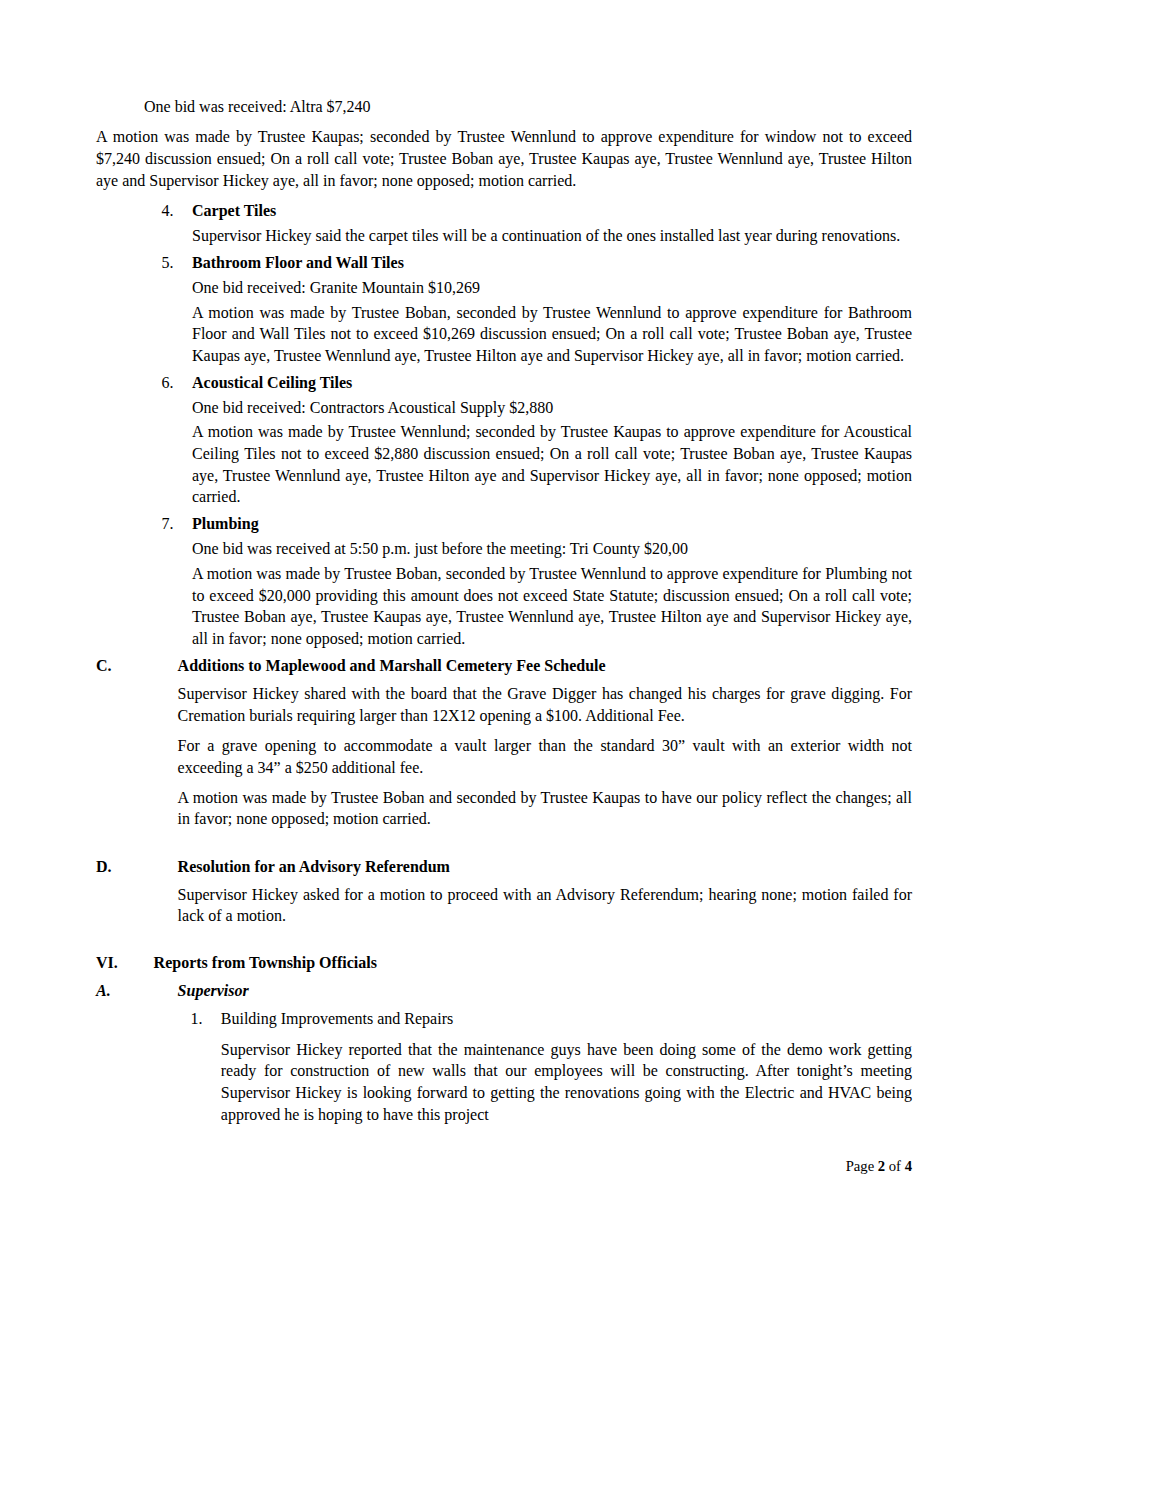One bid was received: Altra $7,240
A motion was made by Trustee Kaupas; seconded by Trustee Wennlund to approve expenditure for window not to exceed $7,240 discussion ensued; On a roll call vote; Trustee Boban aye, Trustee Kaupas aye, Trustee Wennlund aye, Trustee Hilton aye and Supervisor Hickey aye, all in favor; none opposed; motion carried.
Carpet Tiles
Supervisor Hickey said the carpet tiles will be a continuation of the ones installed last year during renovations.
Bathroom Floor and Wall Tiles
One bid received: Granite Mountain $10,269
A motion was made by Trustee Boban, seconded by Trustee Wennlund to approve expenditure for Bathroom Floor and Wall Tiles not to exceed $10,269 discussion ensued; On a roll call vote; Trustee Boban aye, Trustee Kaupas aye, Trustee Wennlund aye, Trustee Hilton aye and Supervisor Hickey aye, all in favor; motion carried.
Acoustical Ceiling Tiles
One bid received: Contractors Acoustical Supply $2,880
A motion was made by Trustee Wennlund; seconded by Trustee Kaupas to approve expenditure for Acoustical Ceiling Tiles not to exceed $2,880 discussion ensued; On a roll call vote; Trustee Boban aye, Trustee Kaupas aye, Trustee Wennlund aye, Trustee Hilton aye and Supervisor Hickey aye, all in favor; none opposed; motion carried.
Plumbing
One bid was received at 5:50 p.m. just before the meeting: Tri County $20,00
A motion was made by Trustee Boban, seconded by Trustee Wennlund to approve expenditure for Plumbing not to exceed $20,000 providing this amount does not exceed State Statute; discussion ensued; On a roll call vote; Trustee Boban aye, Trustee Kaupas aye, Trustee Wennlund aye, Trustee Hilton aye and Supervisor Hickey aye, all in favor; none opposed; motion carried.
C.
Additions to Maplewood and Marshall Cemetery Fee Schedule
Supervisor Hickey shared with the board that the Grave Digger has changed his charges for grave digging. For Cremation burials requiring larger than 12X12 opening a $100. Additional Fee.
For a grave opening to accommodate a vault larger than the standard 30” vault with an exterior width not exceeding a 34” a $250 additional fee.
A motion was made by Trustee Boban and seconded by Trustee Kaupas to have our policy reflect the changes; all in favor; none opposed; motion carried.
D.
Resolution for an Advisory Referendum
Supervisor Hickey asked for a motion to proceed with an Advisory Referendum; hearing none; motion failed for lack of a motion.
VI.
Reports from Township Officials
A.
Supervisor
Building Improvements and Repairs
Supervisor Hickey reported that the maintenance guys have been doing some of the demo work getting ready for construction of new walls that our employees will be constructing. After tonight’s meeting Supervisor Hickey is looking forward to getting the renovations going with the Electric and HVAC being approved he is hoping to have this project
Page 2 of 4